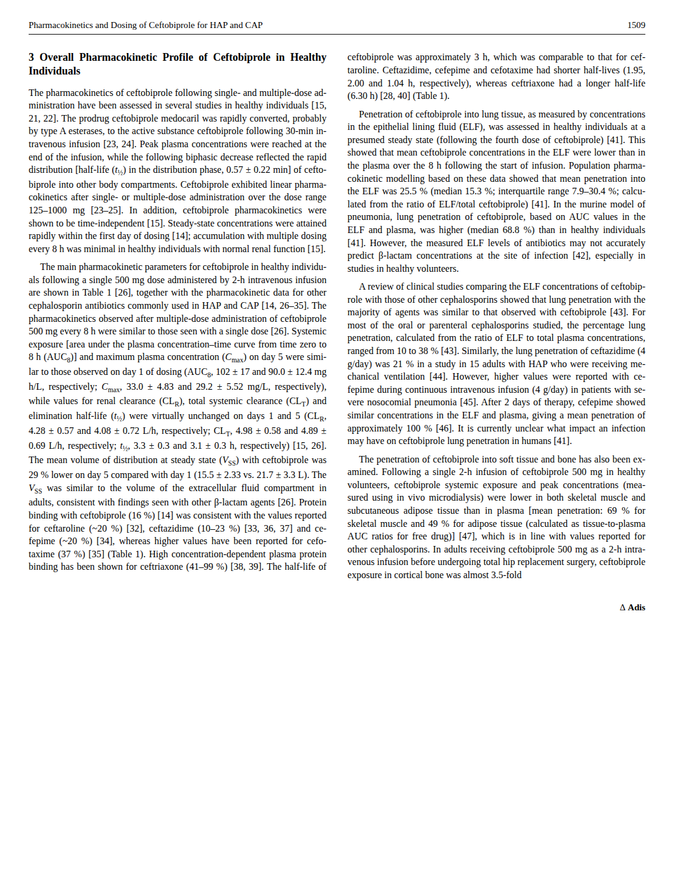Pharmacokinetics and Dosing of Ceftobiprole for HAP and CAP 1509
3 Overall Pharmacokinetic Profile of Ceftobiprole in Healthy Individuals
The pharmacokinetics of ceftobiprole following single- and multiple-dose administration have been assessed in several studies in healthy individuals [15, 21, 22]. The prodrug ceftobiprole medocaril was rapidly converted, probably by type A esterases, to the active substance ceftobiprole following 30-min intravenous infusion [23, 24]. Peak plasma concentrations were reached at the end of the infusion, while the following biphasic decrease reflected the rapid distribution [half-life (t½) in the distribution phase, 0.57 ± 0.22 min] of ceftobiprole into other body compartments. Ceftobiprole exhibited linear pharmacokinetics after single- or multiple-dose administration over the dose range 125–1000 mg [23–25]. In addition, ceftobiprole pharmacokinetics were shown to be time-independent [15]. Steady-state concentrations were attained rapidly within the first day of dosing [14]; accumulation with multiple dosing every 8 h was minimal in healthy individuals with normal renal function [15].
The main pharmacokinetic parameters for ceftobiprole in healthy individuals following a single 500 mg dose administered by 2-h intravenous infusion are shown in Table 1 [26], together with the pharmacokinetic data for other cephalosporin antibiotics commonly used in HAP and CAP [14, 26–35]. The pharmacokinetics observed after multiple-dose administration of ceftobiprole 500 mg every 8 h were similar to those seen with a single dose [26]. Systemic exposure [area under the plasma concentration–time curve from time zero to 8 h (AUC8)] and maximum plasma concentration (Cmax) on day 5 were similar to those observed on day 1 of dosing (AUC8, 102 ± 17 and 90.0 ± 12.4 mg h/L, respectively; Cmax, 33.0 ± 4.83 and 29.2 ± 5.52 mg/L, respectively), while values for renal clearance (CLR), total systemic clearance (CLT) and elimination half-life (t½) were virtually unchanged on days 1 and 5 (CLR, 4.28 ± 0.57 and 4.08 ± 0.72 L/h, respectively; CLT, 4.98 ± 0.58 and 4.89 ± 0.69 L/h, respectively; t½, 3.3 ± 0.3 and 3.1 ± 0.3 h, respectively) [15, 26]. The mean volume of distribution at steady state (VSS) with ceftobiprole was 29 % lower on day 5 compared with day 1 (15.5 ± 2.33 vs. 21.7 ± 3.3 L). The VSS was similar to the volume of the extracellular fluid compartment in adults, consistent with findings seen with other β-lactam agents [26]. Protein binding with ceftobiprole (16 %) [14] was consistent with the values reported for ceftaroline (~20 %) [32], ceftazidime (10–23 %) [33, 36, 37] and cefepime (~20 %) [34], whereas higher values have been reported for cefotaxime (37 %) [35] (Table 1). High concentration-dependent plasma protein binding has been shown for ceftriaxone (41–99 %) [38, 39]. The half-life of ceftobiprole was approximately 3 h, which was comparable to that for ceftaroline. Ceftazidime, cefepime and cefotaxime had shorter half-lives (1.95, 2.00 and 1.04 h, respectively), whereas ceftriaxone had a longer half-life (6.30 h) [28, 40] (Table 1).
Penetration of ceftobiprole into lung tissue, as measured by concentrations in the epithelial lining fluid (ELF), was assessed in healthy individuals at a presumed steady state (following the fourth dose of ceftobiprole) [41]. This showed that mean ceftobiprole concentrations in the ELF were lower than in the plasma over the 8 h following the start of infusion. Population pharmacokinetic modelling based on these data showed that mean penetration into the ELF was 25.5 % (median 15.3 %; interquartile range 7.9–30.4 %; calculated from the ratio of ELF/total ceftobiprole) [41]. In the murine model of pneumonia, lung penetration of ceftobiprole, based on AUC values in the ELF and plasma, was higher (median 68.8 %) than in healthy individuals [41]. However, the measured ELF levels of antibiotics may not accurately predict β-lactam concentrations at the site of infection [42], especially in studies in healthy volunteers.
A review of clinical studies comparing the ELF concentrations of ceftobiprole with those of other cephalosporins showed that lung penetration with the majority of agents was similar to that observed with ceftobiprole [43]. For most of the oral or parenteral cephalosporins studied, the percentage lung penetration, calculated from the ratio of ELF to total plasma concentrations, ranged from 10 to 38 % [43]. Similarly, the lung penetration of ceftazidime (4 g/day) was 21 % in a study in 15 adults with HAP who were receiving mechanical ventilation [44]. However, higher values were reported with cefepime during continuous intravenous infusion (4 g/day) in patients with severe nosocomial pneumonia [45]. After 2 days of therapy, cefepime showed similar concentrations in the ELF and plasma, giving a mean penetration of approximately 100 % [46]. It is currently unclear what impact an infection may have on ceftobiprole lung penetration in humans [41].
The penetration of ceftobiprole into soft tissue and bone has also been examined. Following a single 2-h infusion of ceftobiprole 500 mg in healthy volunteers, ceftobiprole systemic exposure and peak concentrations (measured using in vivo microdialysis) were lower in both skeletal muscle and subcutaneous adipose tissue than in plasma [mean penetration: 69 % for skeletal muscle and 49 % for adipose tissue (calculated as tissue-to-plasma AUC ratios for free drug)] [47], which is in line with values reported for other cephalosporins. In adults receiving ceftobiprole 500 mg as a 2-h intravenous infusion before undergoing total hip replacement surgery, ceftobiprole exposure in cortical bone was almost 3.5-fold
Δ Adis